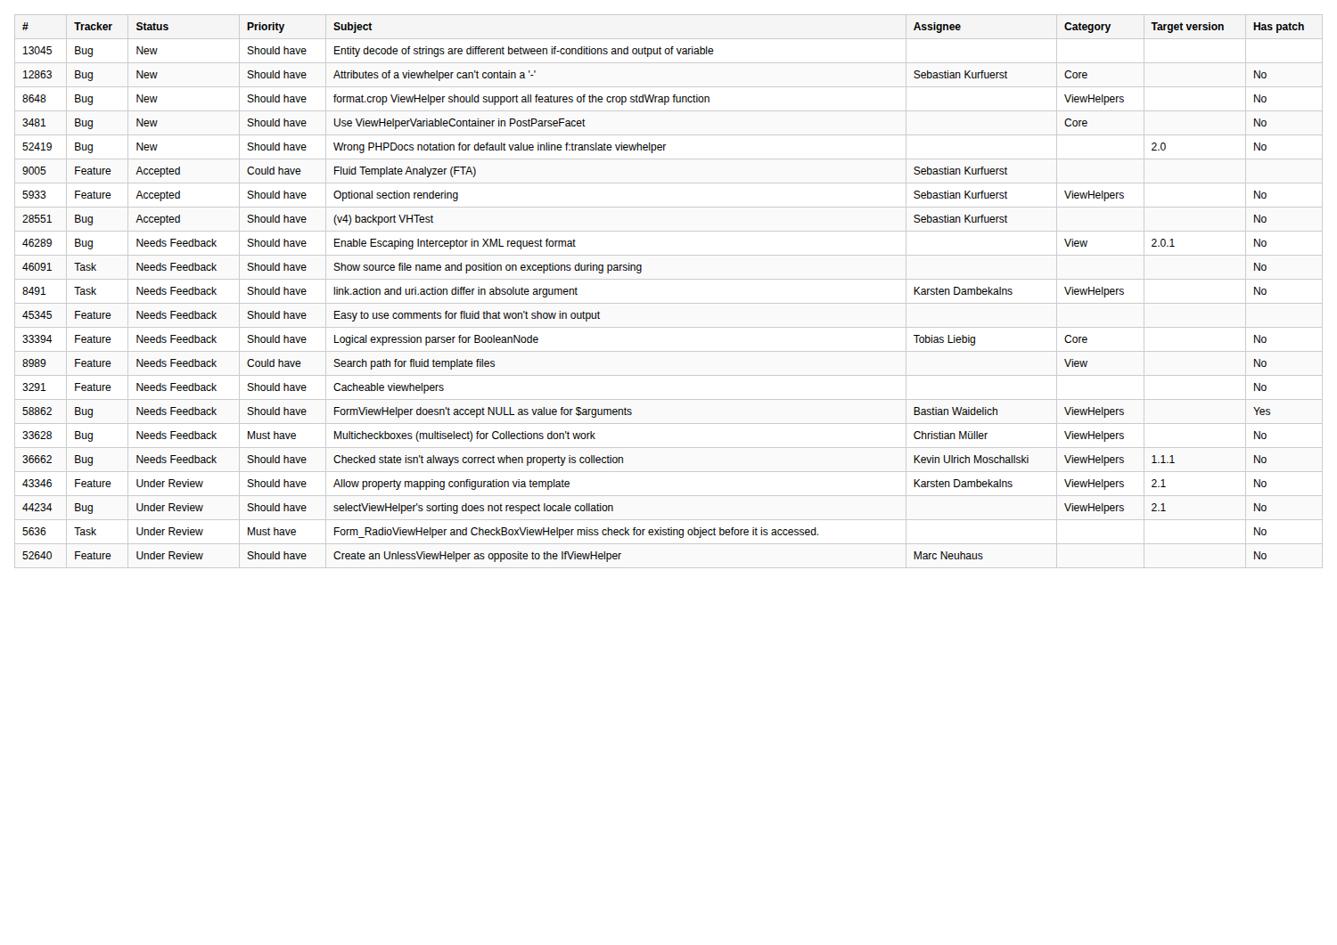| # | Tracker | Status | Priority | Subject | Assignee | Category | Target version | Has patch |
| --- | --- | --- | --- | --- | --- | --- | --- | --- |
| 13045 | Bug | New | Should have | Entity decode of strings are different between if-conditions and output of variable | | | | |
| 12863 | Bug | New | Should have | Attributes of a viewhelper can't contain a '-' | Sebastian Kurfuerst | Core | | No |
| 8648 | Bug | New | Should have | format.crop ViewHelper should support all features of the crop stdWrap function | | ViewHelpers | | No |
| 3481 | Bug | New | Should have | Use ViewHelperVariableContainer in PostParseFacet | | Core | | No |
| 52419 | Bug | New | Should have | Wrong PHPDocs notation for default value inline f:translate viewhelper | | | 2.0 | No |
| 9005 | Feature | Accepted | Could have | Fluid Template Analyzer (FTA) | Sebastian Kurfuerst | | | |
| 5933 | Feature | Accepted | Should have | Optional section rendering | Sebastian Kurfuerst | ViewHelpers | | No |
| 28551 | Bug | Accepted | Should have | (v4) backport VHTest | Sebastian Kurfuerst | | | No |
| 46289 | Bug | Needs Feedback | Should have | Enable Escaping Interceptor in XML request format | | View | 2.0.1 | No |
| 46091 | Task | Needs Feedback | Should have | Show source file name and position on exceptions during parsing | | | | No |
| 8491 | Task | Needs Feedback | Should have | link.action and uri.action differ in absolute argument | Karsten Dambekalns | ViewHelpers | | No |
| 45345 | Feature | Needs Feedback | Should have | Easy to use comments for fluid that won't show in output | | | | |
| 33394 | Feature | Needs Feedback | Should have | Logical expression parser for BooleanNode | Tobias Liebig | Core | | No |
| 8989 | Feature | Needs Feedback | Could have | Search path for fluid template files | | View | | No |
| 3291 | Feature | Needs Feedback | Should have | Cacheable viewhelpers | | | | No |
| 58862 | Bug | Needs Feedback | Should have | FormViewHelper doesn't accept NULL as value for $arguments | Bastian Waidelich | ViewHelpers | | Yes |
| 33628 | Bug | Needs Feedback | Must have | Multicheckboxes (multiselect) for Collections don't work | Christian Müller | ViewHelpers | | No |
| 36662 | Bug | Needs Feedback | Should have | Checked state isn't always correct when property is collection | Kevin Ulrich Moschallski | ViewHelpers | 1.1.1 | No |
| 43346 | Feature | Under Review | Should have | Allow property mapping configuration via template | Karsten Dambekalns | ViewHelpers | 2.1 | No |
| 44234 | Bug | Under Review | Should have | selectViewHelper's sorting does not respect locale collation | | ViewHelpers | 2.1 | No |
| 5636 | Task | Under Review | Must have | Form_RadioViewHelper and CheckBoxViewHelper miss check for existing object before it is accessed. | | | | No |
| 52640 | Feature | Under Review | Should have | Create an UnlessViewHelper as opposite to the IfViewHelper | Marc Neuhaus | | | No |